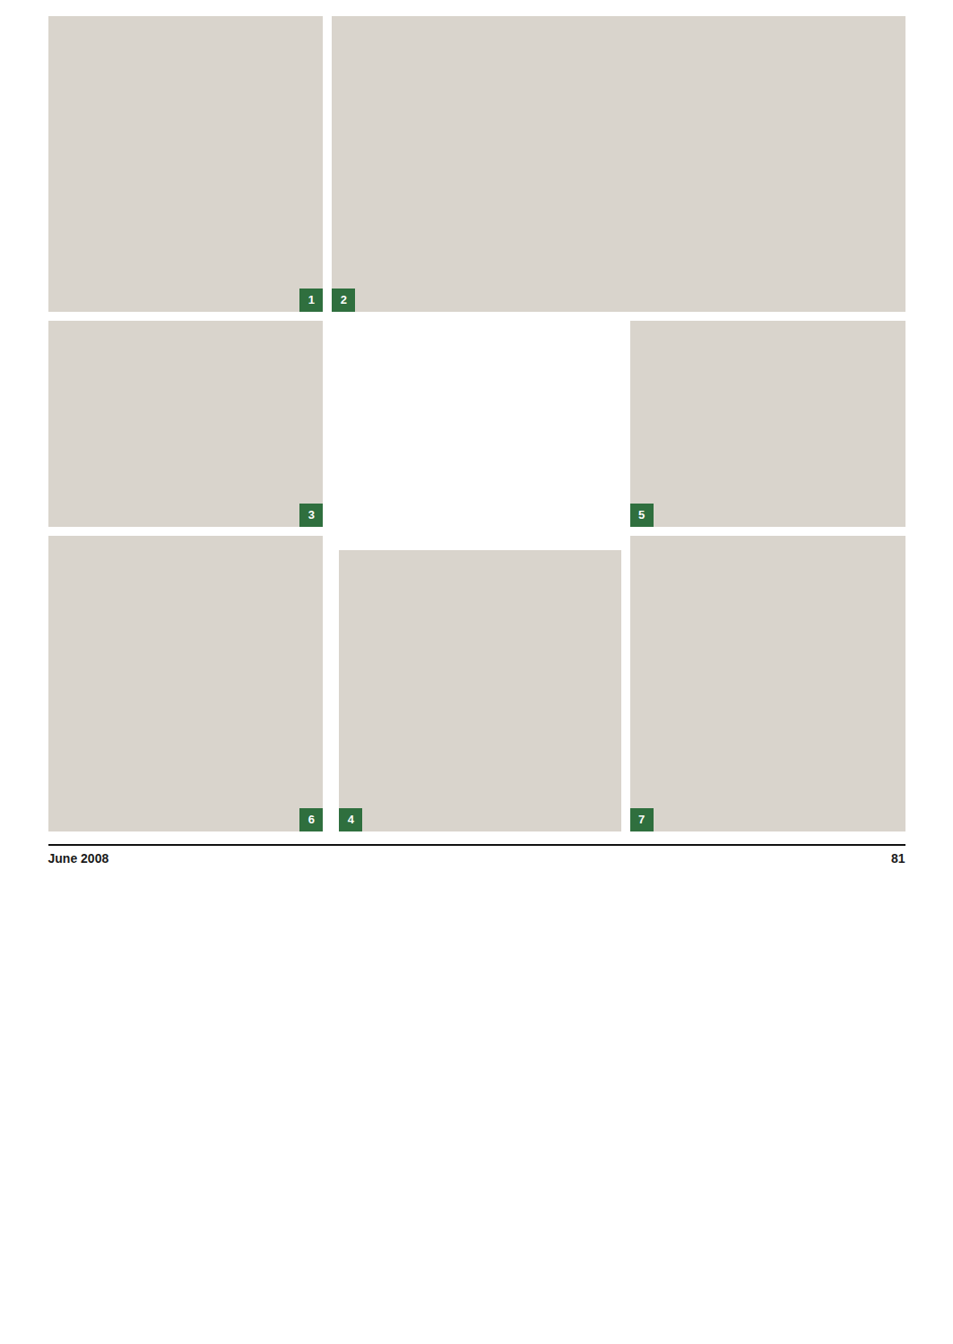1
2
3
4
1 Stewartia sinensis, at Lushan, China
2 S. sinensis, a clone with particularly fine bark at Trewithen Gardens, Cornwall
3 S. ovata
4 S. monadelpha
5 S. malacodendron
6 S. rostrata, at Lushan, China
7 S. pseudocamellia
5
6
7
June 2008 81